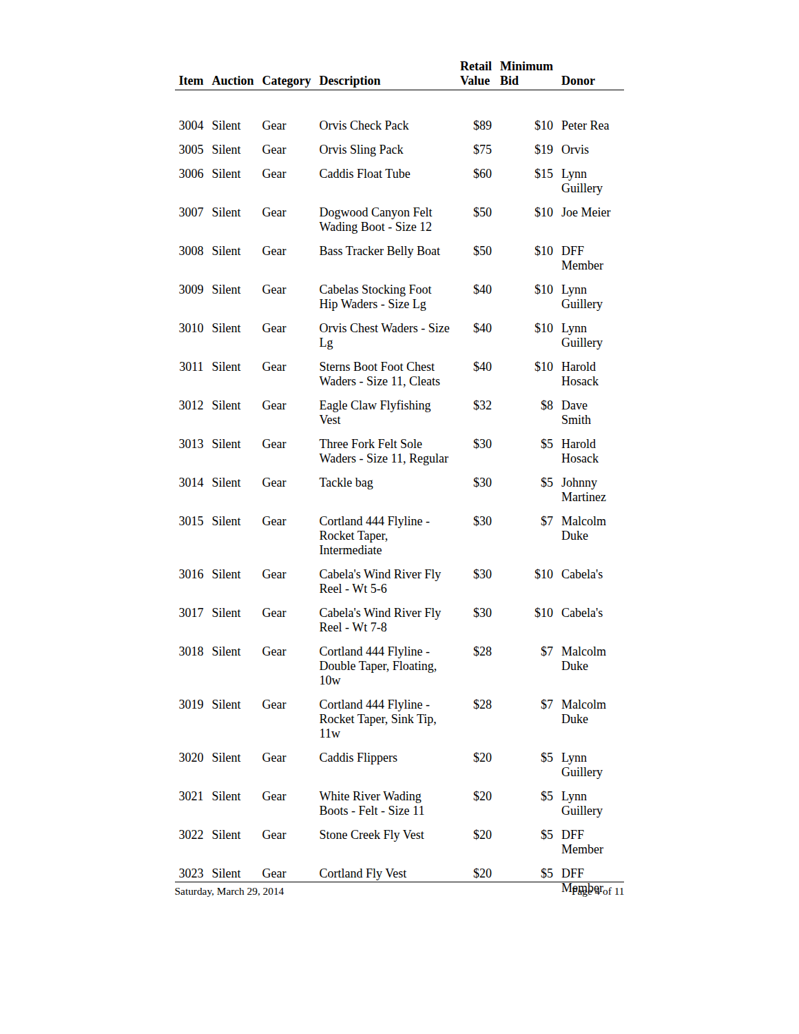| Item | Auction | Category | Description | Retail Value | Minimum Bid | Donor |
| --- | --- | --- | --- | --- | --- | --- |
| 3004 | Silent | Gear | Orvis Check Pack | $89 | $10 | Peter Rea |
| 3005 | Silent | Gear | Orvis Sling Pack | $75 | $19 | Orvis |
| 3006 | Silent | Gear | Caddis Float Tube | $60 | $15 | Lynn Guillery |
| 3007 | Silent | Gear | Dogwood Canyon Felt Wading Boot - Size 12 | $50 | $10 | Joe Meier |
| 3008 | Silent | Gear | Bass Tracker Belly Boat | $50 | $10 | DFF Member |
| 3009 | Silent | Gear | Cabelas Stocking Foot Hip Waders - Size Lg | $40 | $10 | Lynn Guillery |
| 3010 | Silent | Gear | Orvis Chest Waders - Size Lg | $40 | $10 | Lynn Guillery |
| 3011 | Silent | Gear | Sterns Boot Foot Chest Waders - Size 11, Cleats | $40 | $10 | Harold Hosack |
| 3012 | Silent | Gear | Eagle Claw Flyfishing Vest | $32 | $8 | Dave Smith |
| 3013 | Silent | Gear | Three Fork Felt Sole Waders - Size 11, Regular | $30 | $5 | Harold Hosack |
| 3014 | Silent | Gear | Tackle bag | $30 | $5 | Johnny Martinez |
| 3015 | Silent | Gear | Cortland 444 Flyline - Rocket Taper, Intermediate | $30 | $7 | Malcolm Duke |
| 3016 | Silent | Gear | Cabela's Wind River Fly Reel - Wt 5-6 | $30 | $10 | Cabela's |
| 3017 | Silent | Gear | Cabela's Wind River Fly Reel - Wt 7-8 | $30 | $10 | Cabela's |
| 3018 | Silent | Gear | Cortland 444 Flyline - Double Taper, Floating, 10w | $28 | $7 | Malcolm Duke |
| 3019 | Silent | Gear | Cortland 444 Flyline - Rocket Taper, Sink Tip, 11w | $28 | $7 | Malcolm Duke |
| 3020 | Silent | Gear | Caddis Flippers | $20 | $5 | Lynn Guillery |
| 3021 | Silent | Gear | White River Wading Boots - Felt - Size 11 | $20 | $5 | Lynn Guillery |
| 3022 | Silent | Gear | Stone Creek Fly Vest | $20 | $5 | DFF Member |
| 3023 | Silent | Gear | Cortland Fly Vest | $20 | $5 | DFF Member |
Saturday, March 29, 2014 Page 4 of 11